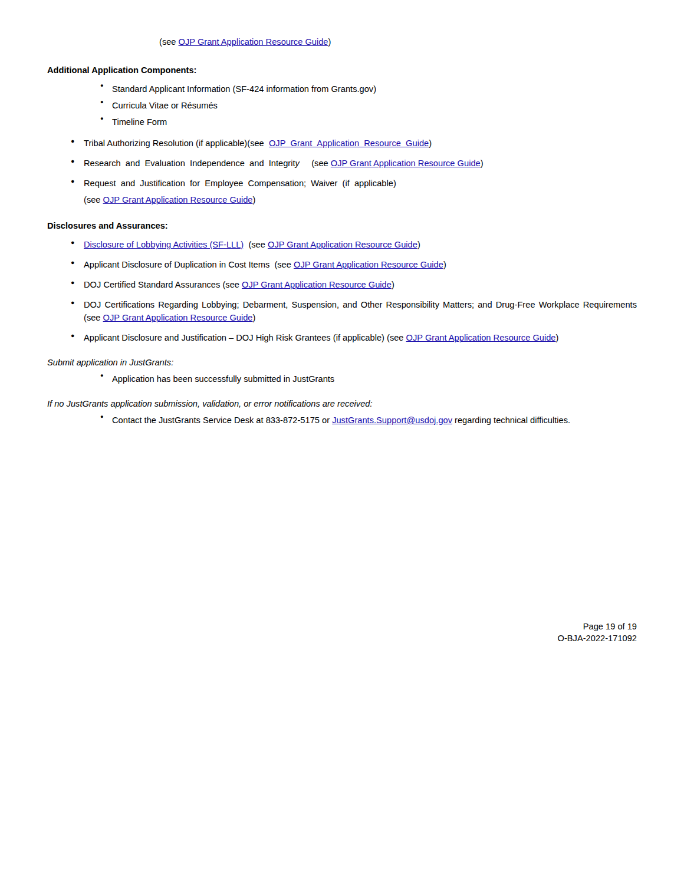(see OJP Grant Application Resource Guide)
Additional Application Components:
Standard Applicant Information (SF-424 information from Grants.gov)
Curricula Vitae or Résumés
Timeline Form
Tribal Authorizing Resolution (if applicable)(see OJP Grant Application Resource Guide)
Research and Evaluation Independence and Integrity (see OJP Grant Application Resource Guide)
Request and Justification for Employee Compensation; Waiver (if applicable)
(see OJP Grant Application Resource Guide)
Disclosures and Assurances:
Disclosure of Lobbying Activities (SF-LLL) (see OJP Grant Application Resource Guide)
Applicant Disclosure of Duplication in Cost Items (see OJP Grant Application Resource Guide)
DOJ Certified Standard Assurances (see OJP Grant Application Resource Guide)
DOJ Certifications Regarding Lobbying; Debarment, Suspension, and Other Responsibility Matters; and Drug-Free Workplace Requirements (see OJP Grant Application Resource Guide)
Applicant Disclosure and Justification – DOJ High Risk Grantees (if applicable) (see OJP Grant Application Resource Guide)
Submit application in JustGrants:
Application has been successfully submitted in JustGrants
If no JustGrants application submission, validation, or error notifications are received:
Contact the JustGrants Service Desk at 833-872-5175 or JustGrants.Support@usdoj.gov regarding technical difficulties.
Page 19 of 19
O-BJA-2022-171092